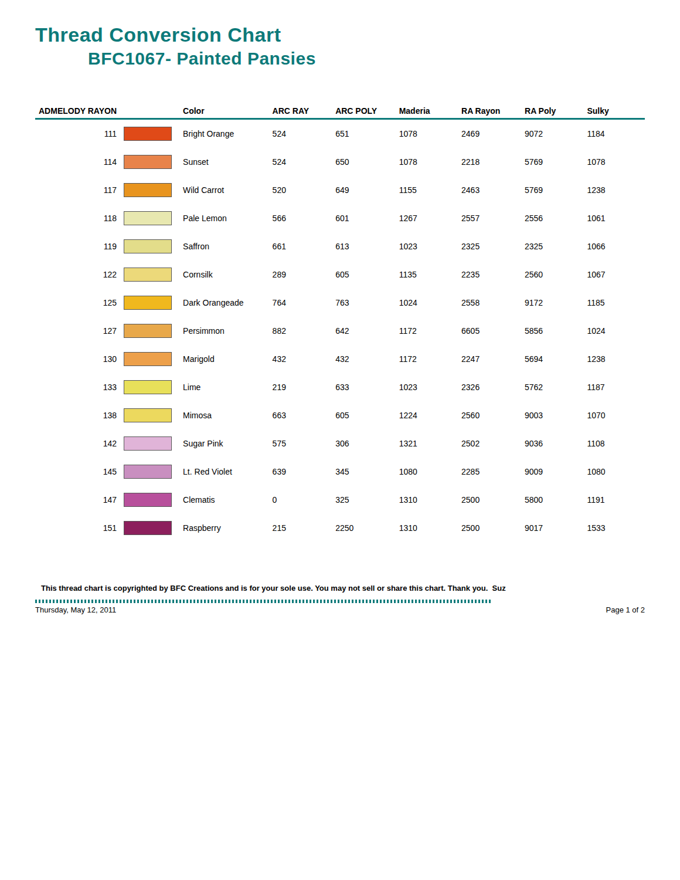Thread Conversion Chart
BFC1067- Painted Pansies
| ADMELODY RAYON | | Color | ARC RAY | ARC POLY | Maderia | RA Rayon | RA Poly | Sulky |
| --- | --- | --- | --- | --- | --- | --- | --- | --- |
| 111 | | Bright Orange | 524 | 651 | 1078 | 2469 | 9072 | 1184 |
| 114 | | Sunset | 524 | 650 | 1078 | 2218 | 5769 | 1078 |
| 117 | | Wild Carrot | 520 | 649 | 1155 | 2463 | 5769 | 1238 |
| 118 | | Pale Lemon | 566 | 601 | 1267 | 2557 | 2556 | 1061 |
| 119 | | Saffron | 661 | 613 | 1023 | 2325 | 2325 | 1066 |
| 122 | | Cornsilk | 289 | 605 | 1135 | 2235 | 2560 | 1067 |
| 125 | | Dark Orangeade | 764 | 763 | 1024 | 2558 | 9172 | 1185 |
| 127 | | Persimmon | 882 | 642 | 1172 | 6605 | 5856 | 1024 |
| 130 | | Marigold | 432 | 432 | 1172 | 2247 | 5694 | 1238 |
| 133 | | Lime | 219 | 633 | 1023 | 2326 | 5762 | 1187 |
| 138 | | Mimosa | 663 | 605 | 1224 | 2560 | 9003 | 1070 |
| 142 | | Sugar Pink | 575 | 306 | 1321 | 2502 | 9036 | 1108 |
| 145 | | Lt. Red Violet | 639 | 345 | 1080 | 2285 | 9009 | 1080 |
| 147 | | Clematis | 0 | 325 | 1310 | 2500 | 5800 | 1191 |
| 151 | | Raspberry | 215 | 2250 | 1310 | 2500 | 9017 | 1533 |
This thread chart is copyrighted by BFC Creations and is for your sole use. You may not sell or share this chart. Thank you. Suz
Thursday, May 12, 2011 Page 1 of 2